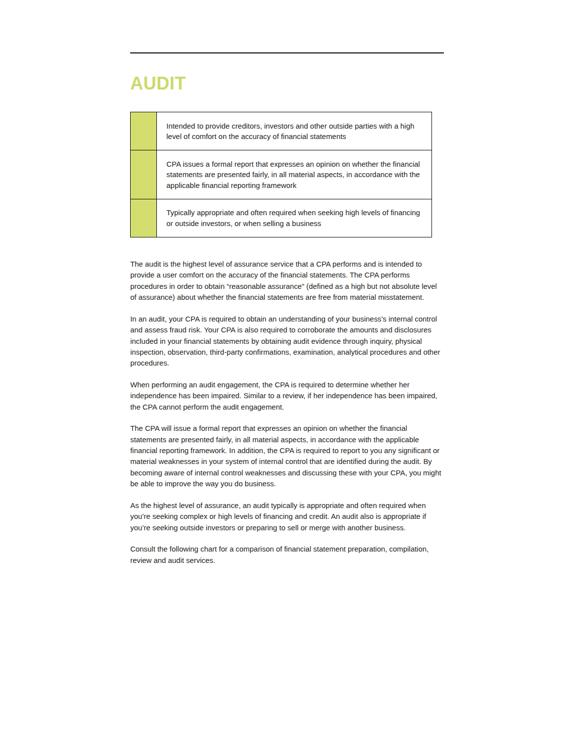AUDIT
| | Intended to provide creditors, investors and other outside parties with a high level of comfort on the accuracy of financial statements |
| | CPA issues a formal report that expresses an opinion on whether the financial statements are presented fairly, in all material aspects, in accordance with the applicable financial reporting framework |
| | Typically appropriate and often required when seeking high levels of financing or outside investors, or when selling a business |
The audit is the highest level of assurance service that a CPA performs and is intended to provide a user comfort on the accuracy of the financial statements. The CPA performs procedures in order to obtain “reasonable assurance” (defined as a high but not absolute level of assurance) about whether the financial statements are free from material misstatement.
In an audit, your CPA is required to obtain an understanding of your business’s internal control and assess fraud risk. Your CPA is also required to corroborate the amounts and disclosures included in your financial statements by obtaining audit evidence through inquiry, physical inspection, observation, third-party confirmations, examination, analytical procedures and other procedures.
When performing an audit engagement, the CPA is required to determine whether her independence has been impaired. Similar to a review, if her independence has been impaired, the CPA cannot perform the audit engagement.
The CPA will issue a formal report that expresses an opinion on whether the financial statements are presented fairly, in all material aspects, in accordance with the applicable financial reporting framework. In addition, the CPA is required to report to you any significant or material weaknesses in your system of internal control that are identified during the audit. By becoming aware of internal control weaknesses and discussing these with your CPA, you might be able to improve the way you do business.
As the highest level of assurance, an audit typically is appropriate and often required when you’re seeking complex or high levels of financing and credit. An audit also is appropriate if you’re seeking outside investors or preparing to sell or merge with another business.
Consult the following chart for a comparison of financial statement preparation, compilation, review and audit services.